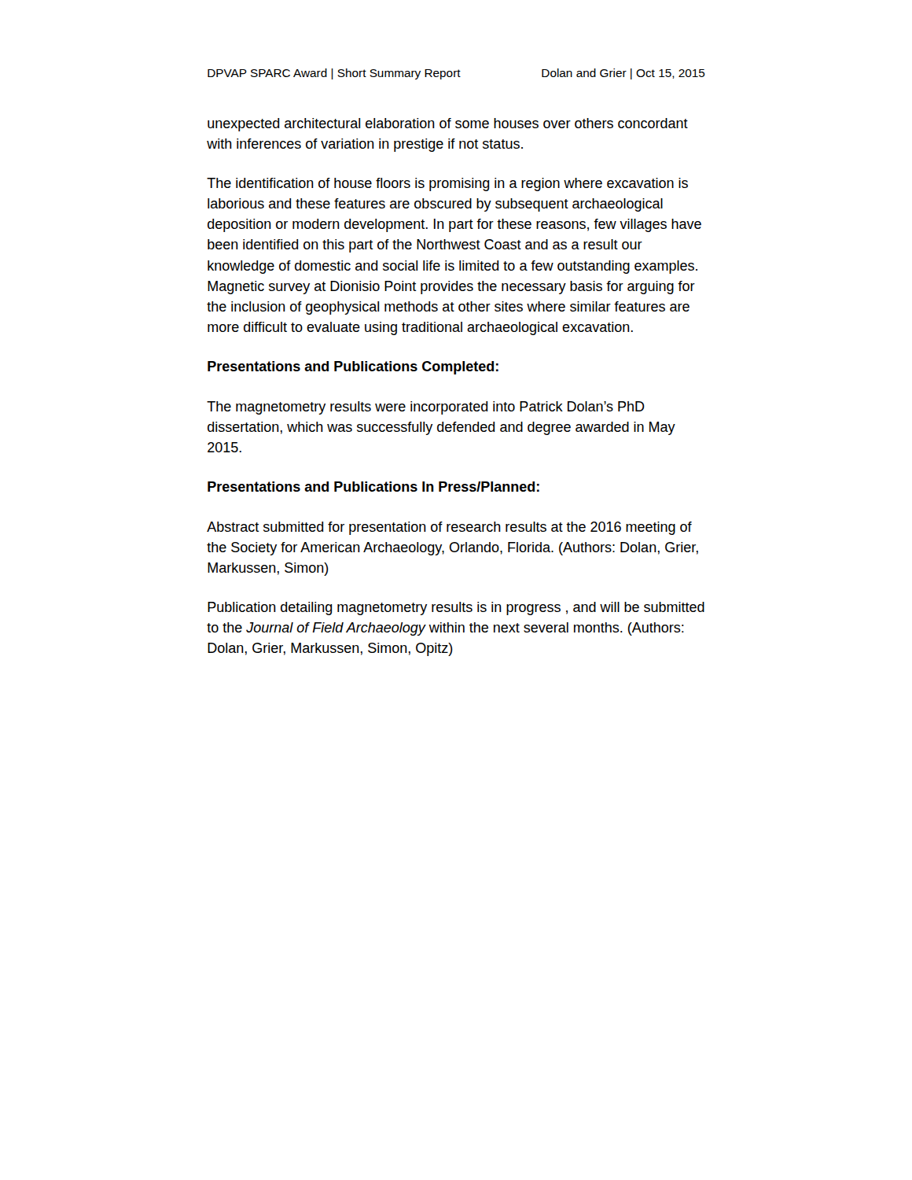DPVAP SPARC Award | Short Summary Report
Dolan and Grier | Oct 15, 2015
unexpected architectural elaboration of some houses over others concordant with inferences of variation in prestige if not status.
The identification of house floors is promising in a region where excavation is laborious and these features are obscured by subsequent archaeological deposition or modern development. In part for these reasons, few villages have been identified on this part of the Northwest Coast and as a result our knowledge of domestic and social life is limited to a few outstanding examples. Magnetic survey at Dionisio Point provides the necessary basis for arguing for the inclusion of geophysical methods at other sites where similar features are more difficult to evaluate using traditional archaeological excavation.
Presentations and Publications Completed:
The magnetometry results were incorporated into Patrick Dolan’s PhD dissertation, which was successfully defended and degree awarded in May 2015.
Presentations and Publications In Press/Planned:
Abstract submitted for presentation of research results at the 2016 meeting of the Society for American Archaeology, Orlando, Florida. (Authors: Dolan, Grier, Markussen, Simon)
Publication detailing magnetometry results is in progress , and will be submitted to the Journal of Field Archaeology within the next several months. (Authors: Dolan, Grier, Markussen, Simon, Opitz)